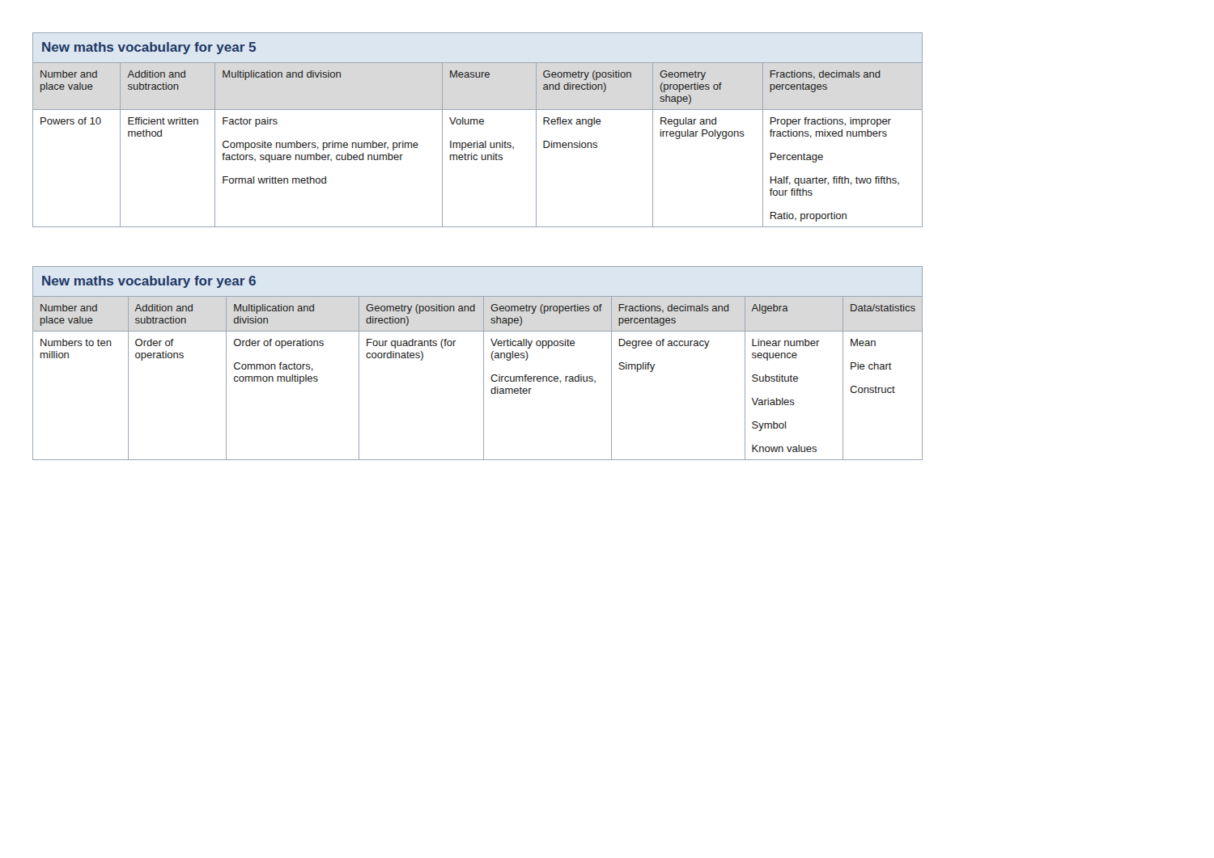New maths vocabulary for year 5
| Number and place value | Addition and subtraction | Multiplication and division | Measure | Geometry (position and direction) | Geometry (properties of shape) | Fractions, decimals and percentages |
| --- | --- | --- | --- | --- | --- | --- |
| Powers of 10 | Efficient written method | Factor pairs Composite numbers, prime number, prime factors, square number, cubed number Formal written method | Volume Imperial units, metric units | Reflex angle Dimensions | Regular and irregular Polygons | Proper fractions, improper fractions, mixed numbers Percentage Half, quarter, fifth, two fifths, four fifths Ratio, proportion |
New maths vocabulary for year 6
| Number and place value | Addition and subtraction | Multiplication and division | Geometry (position and direction) | Geometry (properties of shape) | Fractions, decimals and percentages | Algebra | Data/statistics |
| --- | --- | --- | --- | --- | --- | --- | --- |
| Numbers to ten million | Order of operations | Order of operations Common factors, common multiples | Four quadrants (for coordinates) | Vertically opposite (angles) Circumference, radius, diameter | Degree of accuracy Simplify | Linear number sequence Substitute Variables Symbol Known values | Mean Pie chart Construct |